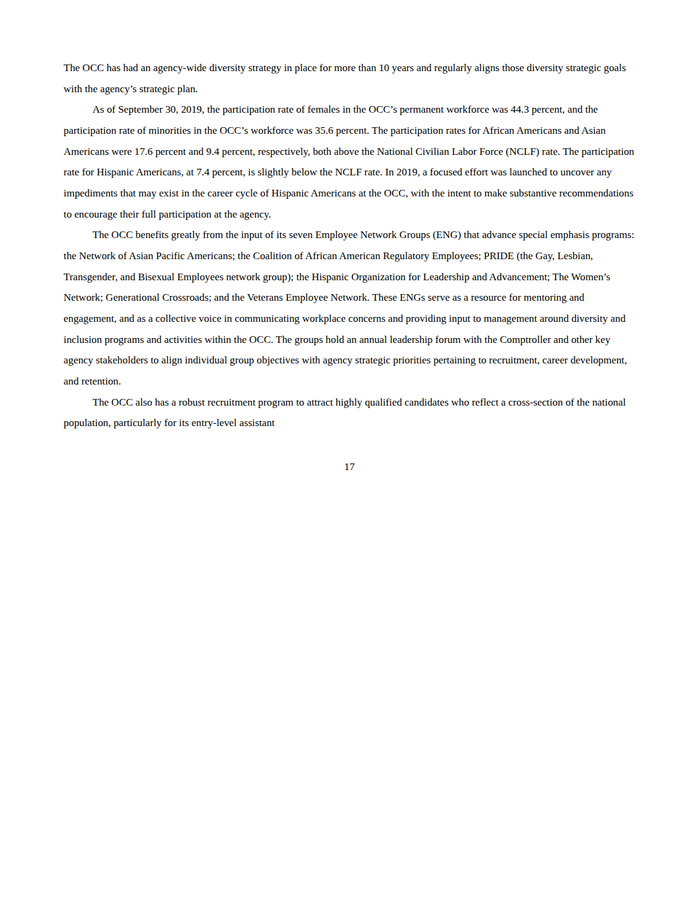The OCC has had an agency-wide diversity strategy in place for more than 10 years and regularly aligns those diversity strategic goals with the agency’s strategic plan.
As of September 30, 2019, the participation rate of females in the OCC’s permanent workforce was 44.3 percent, and the participation rate of minorities in the OCC’s workforce was 35.6 percent. The participation rates for African Americans and Asian Americans were 17.6 percent and 9.4 percent, respectively, both above the National Civilian Labor Force (NCLF) rate. The participation rate for Hispanic Americans, at 7.4 percent, is slightly below the NCLF rate. In 2019, a focused effort was launched to uncover any impediments that may exist in the career cycle of Hispanic Americans at the OCC, with the intent to make substantive recommendations to encourage their full participation at the agency.
The OCC benefits greatly from the input of its seven Employee Network Groups (ENG) that advance special emphasis programs: the Network of Asian Pacific Americans; the Coalition of African American Regulatory Employees; PRIDE (the Gay, Lesbian, Transgender, and Bisexual Employees network group); the Hispanic Organization for Leadership and Advancement; The Women’s Network; Generational Crossroads; and the Veterans Employee Network. These ENGs serve as a resource for mentoring and engagement, and as a collective voice in communicating workplace concerns and providing input to management around diversity and inclusion programs and activities within the OCC. The groups hold an annual leadership forum with the Comptroller and other key agency stakeholders to align individual group objectives with agency strategic priorities pertaining to recruitment, career development, and retention.
The OCC also has a robust recruitment program to attract highly qualified candidates who reflect a cross-section of the national population, particularly for its entry-level assistant
17